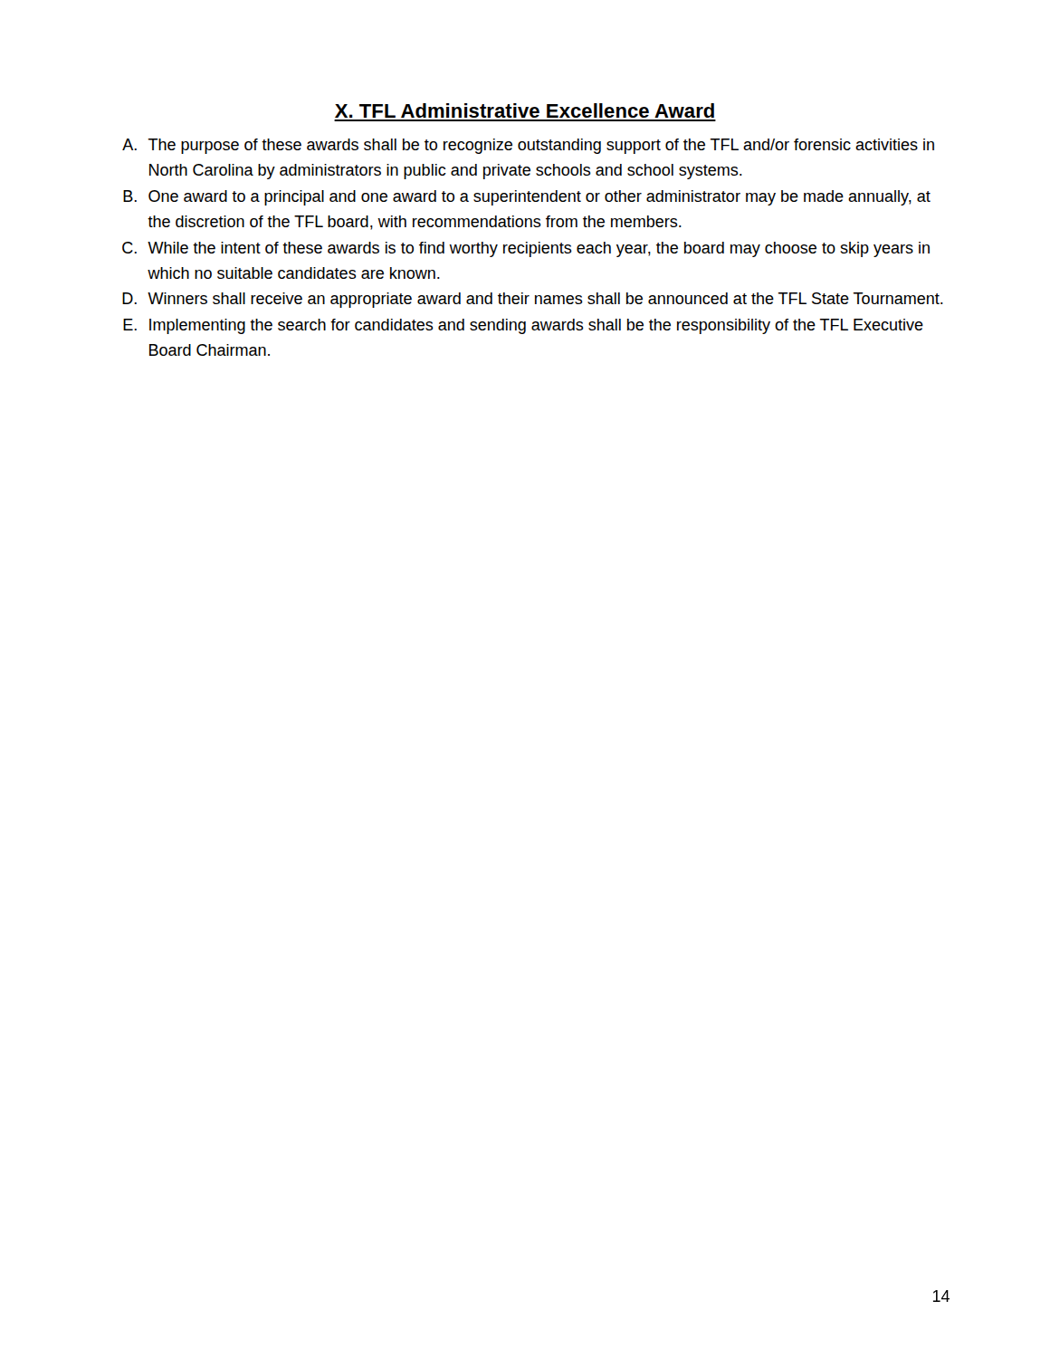X. TFL Administrative Excellence Award
The purpose of these awards shall be to recognize outstanding support of the TFL and/or forensic activities in North Carolina by administrators in public and private schools and school systems.
One award to a principal and one award to a superintendent or other administrator may be made annually, at the discretion of the TFL board, with recommendations from the members.
While the intent of these awards is to find worthy recipients each year, the board may choose to skip years in which no suitable candidates are known.
Winners shall receive an appropriate award and their names shall be announced at the TFL State Tournament.
Implementing the search for candidates and sending awards shall be the responsibility of the TFL Executive Board Chairman.
14